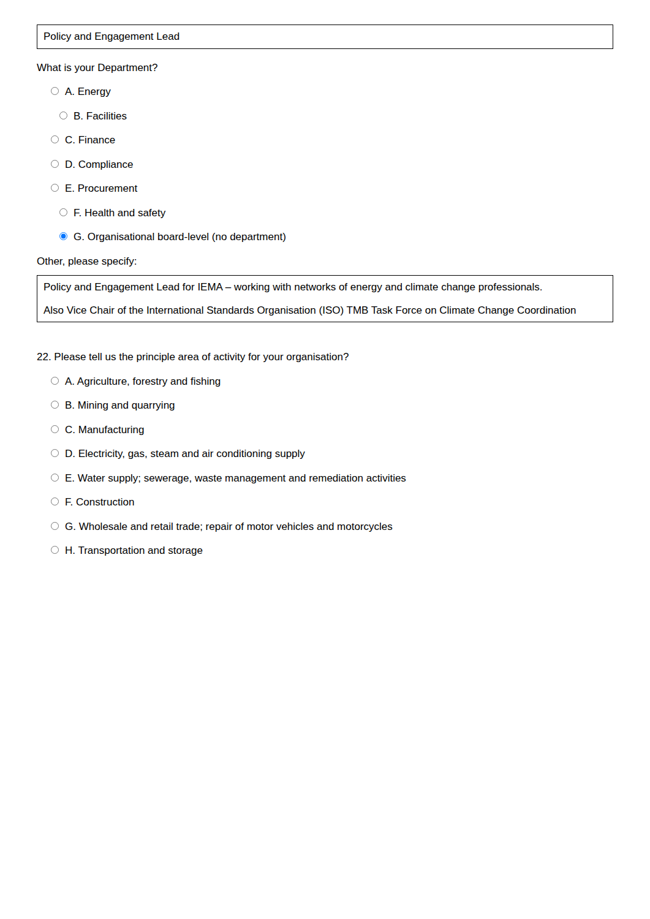Policy and Engagement Lead
What is your Department?
A. Energy
B. Facilities
C. Finance
D. Compliance
E. Procurement
F. Health and safety
G. Organisational board-level (no department)
Other, please specify:
Policy and Engagement Lead for IEMA – working with networks of energy and climate change professionals.
Also Vice Chair of the International Standards Organisation (ISO) TMB Task Force on Climate Change Coordination
22. Please tell us the principle area of activity for your organisation?
A. Agriculture, forestry and fishing
B. Mining and quarrying
C. Manufacturing
D. Electricity, gas, steam and air conditioning supply
E. Water supply; sewerage, waste management and remediation activities
F. Construction
G. Wholesale and retail trade; repair of motor vehicles and motorcycles
H. Transportation and storage